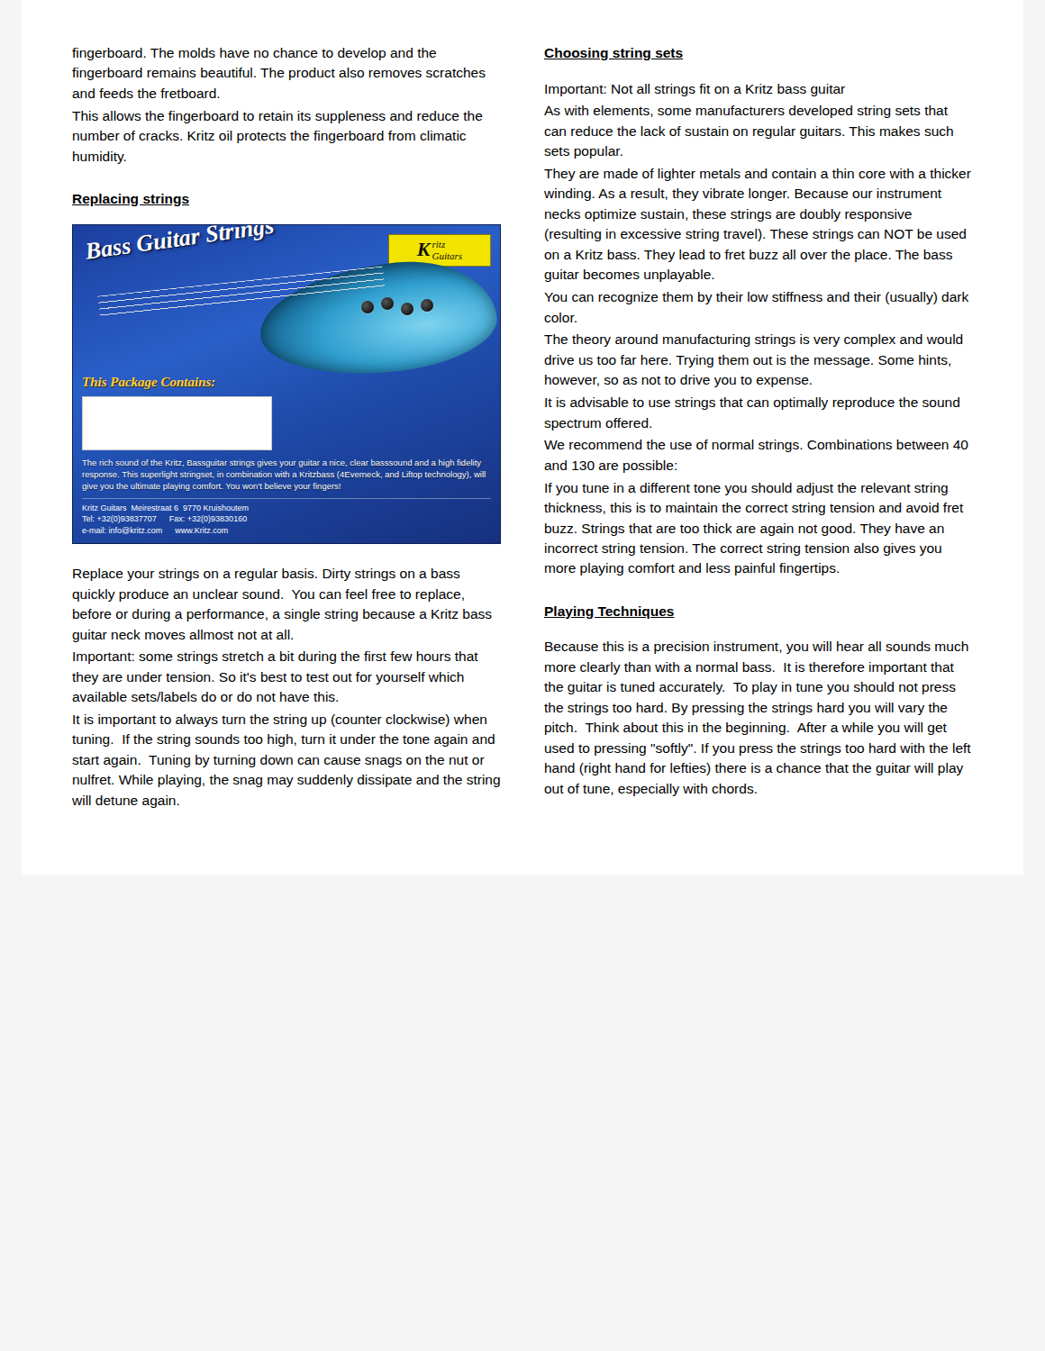fingerboard. The molds have no chance to develop and the fingerboard remains beautiful. The product also removes scratches and feeds the fretboard.
This allows the fingerboard to retain its suppleness and reduce the number of cracks. Kritz oil protects the fingerboard from climatic humidity.
Replacing strings
Kritz
Guitars
Bass Guitar Strings
This Package Contains:
The rich sound of the Kritz, Bassguitar strings gives your guitar a nice, clear basssound and a high fidelity response. This superlight stringset, in combination with a Kritzbass (4Everneck, and Liftop technology), will give you the ultimate playing comfort. You won't believe your fingers!
Kritz Guitars Meirestraat 6 9770 Kruishoutem
Tel: +32(0)93837707 Fax: +32(0)93830160
e-mail: info@kritz.com www.Kritz.com
Replace your strings on a regular basis. Dirty strings on a bass quickly produce an unclear sound. You can feel free to replace, before or during a performance, a single string because a Kritz bass guitar neck moves allmost not at all.
Important: some strings stretch a bit during the first few hours that they are under tension. So it's best to test out for yourself which available sets/labels do or do not have this.
It is important to always turn the string up (counter clockwise) when tuning. If the string sounds too high, turn it under the tone again and start again. Tuning by turning down can cause snags on the nut or nulfret. While playing, the snag may suddenly dissipate and the string will detune again.
Choosing string sets
Important: Not all strings fit on a Kritz bass guitar
As with elements, some manufacturers developed string sets that can reduce the lack of sustain on regular guitars. This makes such sets popular.
They are made of lighter metals and contain a thin core with a thicker winding. As a result, they vibrate longer. Because our instrument necks optimize sustain, these strings are doubly responsive (resulting in excessive string travel). These strings can NOT be used on a Kritz bass. They lead to fret buzz all over the place. The bass guitar becomes unplayable.
You can recognize them by their low stiffness and their (usually) dark color.
The theory around manufacturing strings is very complex and would drive us too far here. Trying them out is the message. Some hints, however, so as not to drive you to expense.
It is advisable to use strings that can optimally reproduce the sound spectrum offered.
We recommend the use of normal strings. Combinations between 40 and 130 are possible:
If you tune in a different tone you should adjust the relevant string thickness, this is to maintain the correct string tension and avoid fret buzz. Strings that are too thick are again not good. They have an incorrect string tension. The correct string tension also gives you more playing comfort and less painful fingertips.
Playing Techniques
Because this is a precision instrument, you will hear all sounds much more clearly than with a normal bass. It is therefore important that the guitar is tuned accurately. To play in tune you should not press the strings too hard. By pressing the strings hard you will vary the pitch. Think about this in the beginning. After a while you will get used to pressing "softly". If you press the strings too hard with the left hand (right hand for lefties) there is a chance that the guitar will play out of tune, especially with chords.